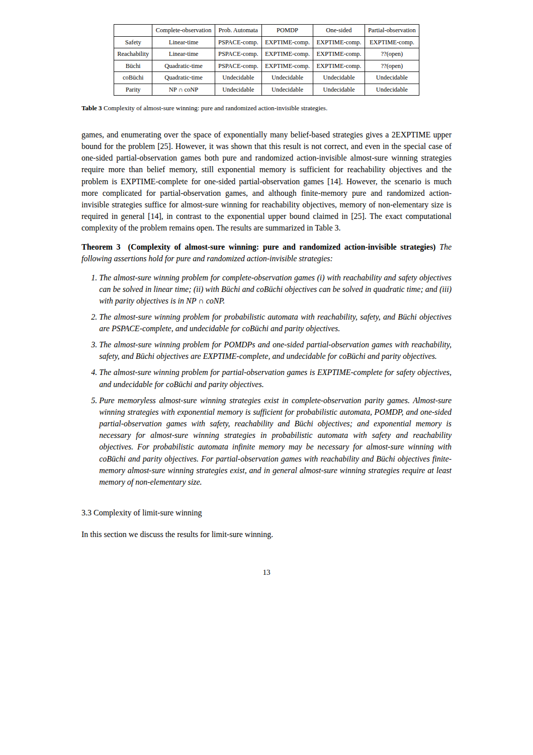| | Complete-observation | Prob. Automata | POMDP | One-sided | Partial-observation |
| --- | --- | --- | --- | --- | --- |
| Safety | Linear-time | PSPACE-comp. | EXPTIME-comp. | EXPTIME-comp. | EXPTIME-comp. |
| Reachability | Linear-time | PSPACE-comp. | EXPTIME-comp. | EXPTIME-comp. | ??(open) |
| Büchi | Quadratic-time | PSPACE-comp. | EXPTIME-comp. | EXPTIME-comp. | ??(open) |
| coBüchi | Quadratic-time | Undecidable | Undecidable | Undecidable | Undecidable |
| Parity | NP ∩ coNP | Undecidable | Undecidable | Undecidable | Undecidable |
Table 3 Complexity of almost-sure winning: pure and randomized action-invisible strategies.
games, and enumerating over the space of exponentially many belief-based strategies gives a 2EXPTIME upper bound for the problem [25]. However, it was shown that this result is not correct, and even in the special case of one-sided partial-observation games both pure and randomized action-invisible almost-sure winning strategies require more than belief memory, still exponential memory is sufficient for reachability objectives and the problem is EXPTIME-complete for one-sided partial-observation games [14]. However, the scenario is much more complicated for partial-observation games, and although finite-memory pure and randomized action-invisible strategies suffice for almost-sure winning for reachability objectives, memory of non-elementary size is required in general [14], in contrast to the exponential upper bound claimed in [25]. The exact computational complexity of the problem remains open. The results are summarized in Table 3.
Theorem 3 (Complexity of almost-sure winning: pure and randomized action-invisible strategies) The following assertions hold for pure and randomized action-invisible strategies:
The almost-sure winning problem for complete-observation games (i) with reachability and safety objectives can be solved in linear time; (ii) with Büchi and coBüchi objectives can be solved in quadratic time; and (iii) with parity objectives is in NP ∩ coNP.
The almost-sure winning problem for probabilistic automata with reachability, safety, and Büchi objectives are PSPACE-complete, and undecidable for coBüchi and parity objectives.
The almost-sure winning problem for POMDPs and one-sided partial-observation games with reachability, safety, and Büchi objectives are EXPTIME-complete, and undecidable for coBüchi and parity objectives.
The almost-sure winning problem for partial-observation games is EXPTIME-complete for safety objectives, and undecidable for coBüchi and parity objectives.
Pure memoryless almost-sure winning strategies exist in complete-observation parity games. Almost-sure winning strategies with exponential memory is sufficient for probabilistic automata, POMDP, and one-sided partial-observation games with safety, reachability and Büchi objectives; and exponential memory is necessary for almost-sure winning strategies in probabilistic automata with safety and reachability objectives. For probabilistic automata infinite memory may be necessary for almost-sure winning with coBüchi and parity objectives. For partial-observation games with reachability and Büchi objectives finite-memory almost-sure winning strategies exist, and in general almost-sure winning strategies require at least memory of non-elementary size.
3.3 Complexity of limit-sure winning
In this section we discuss the results for limit-sure winning.
13